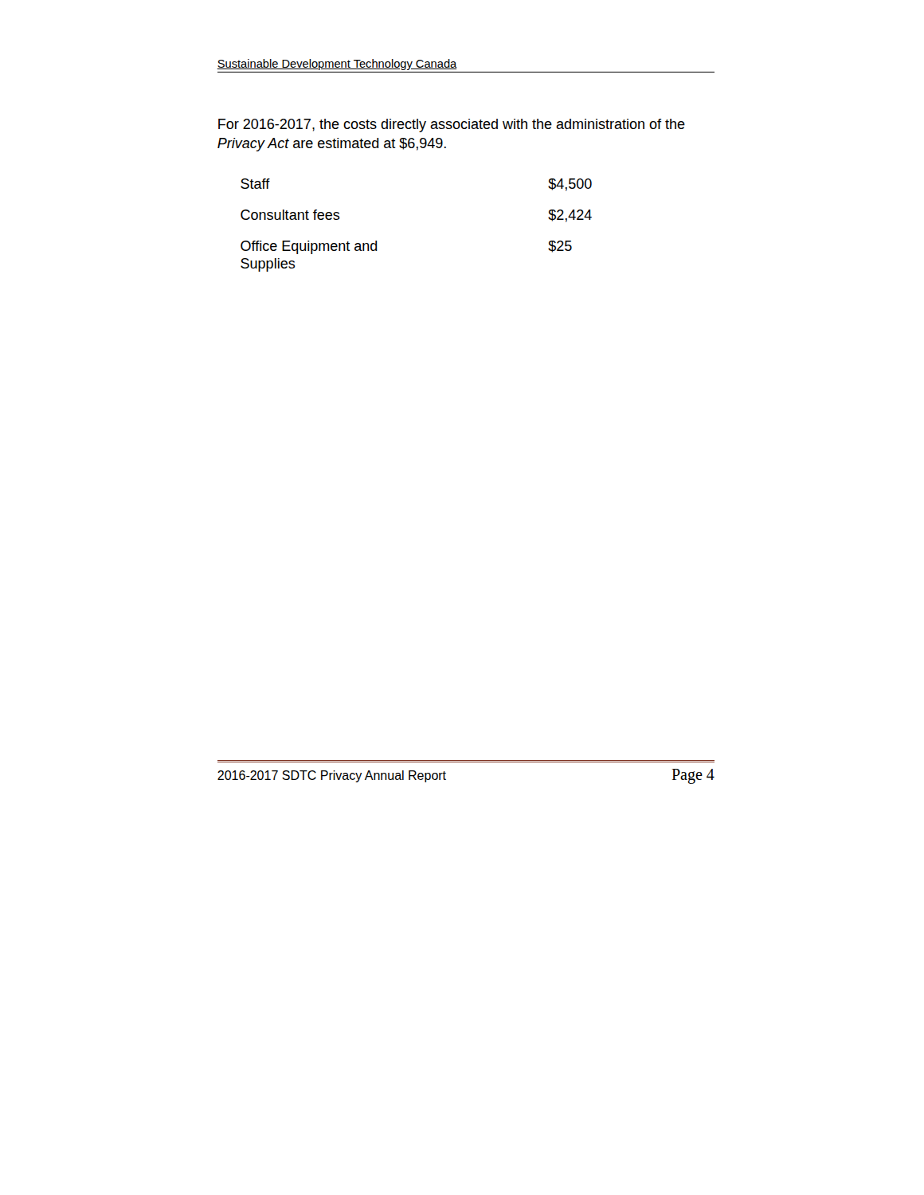Sustainable Development Technology Canada
For 2016-2017, the costs directly associated with the administration of the Privacy Act are estimated at $6,949.
| Staff | $4,500 |
| Consultant fees | $2,424 |
| Office Equipment and Supplies | $25 |
2016-2017 SDTC Privacy Annual Report Page 4